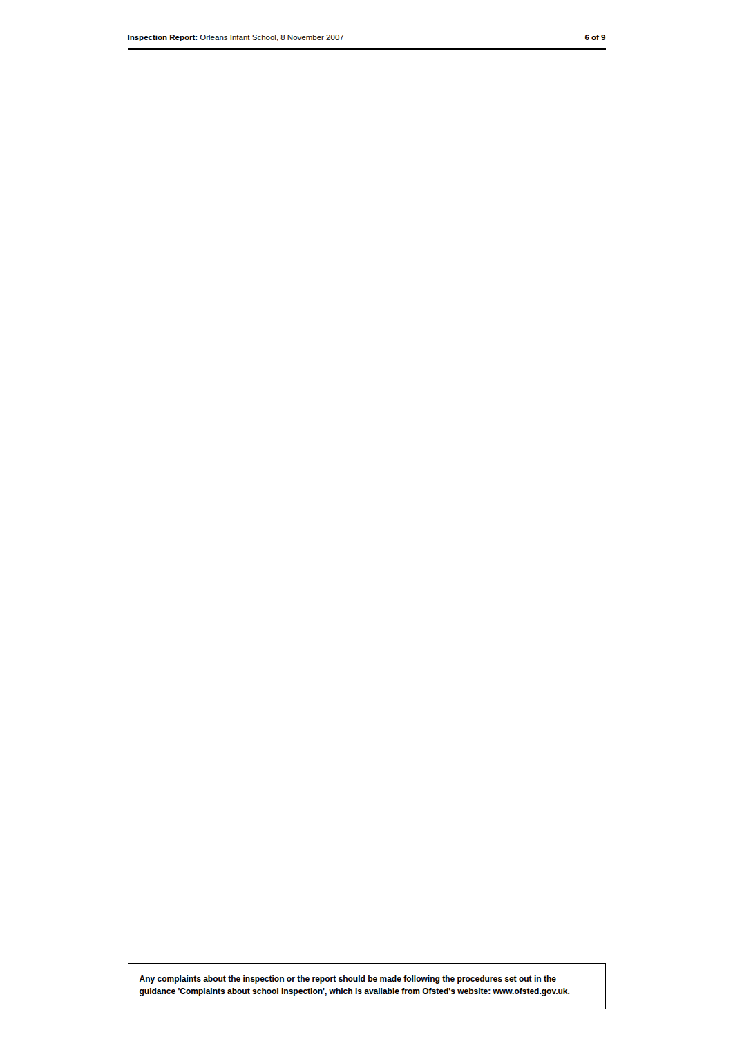Inspection Report: Orleans Infant School, 8 November 2007
6 of 9
Any complaints about the inspection or the report should be made following the procedures set out in the guidance 'Complaints about school inspection', which is available from Ofsted's website: www.ofsted.gov.uk.